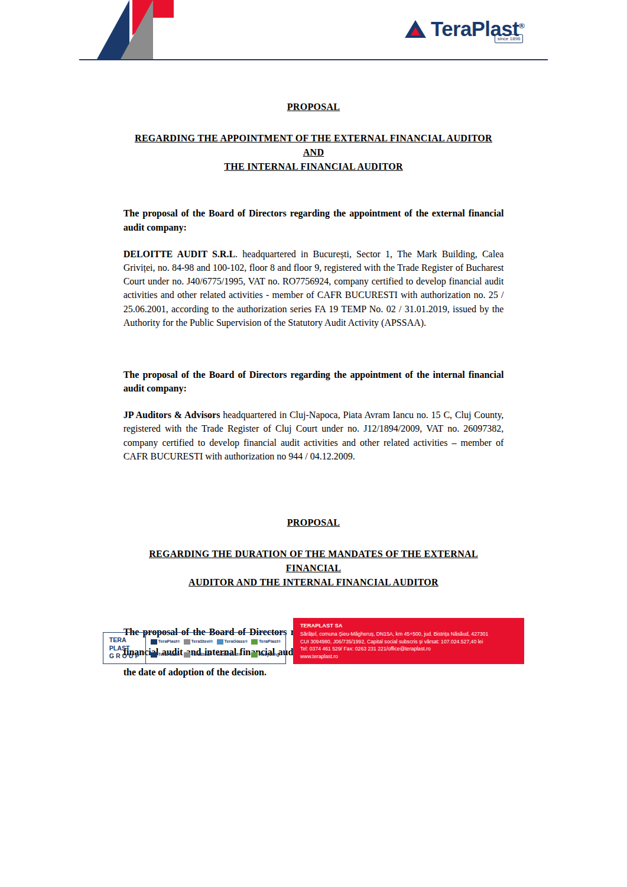TeraPlast®
since 1896
PROPOSAL
REGARDING THE APPOINTMENT OF THE EXTERNAL FINANCIAL AUDITOR AND
THE INTERNAL FINANCIAL AUDITOR
The proposal of the Board of Directors regarding the appointment of the external financial audit company:
DELOITTE AUDIT S.R.L. headquartered in București, Sector 1, The Mark Building, Calea Griviței, no. 84-98 and 100-102, floor 8 and floor 9, registered with the Trade Register of Bucharest Court under no. J40/6775/1995, VAT no. RO7756924, company certified to develop financial audit activities and other related activities - member of CAFR BUCURESTI with authorization no. 25 / 25.06.2001, according to the authorization series FA 19 TEMP No. 02 / 31.01.2019, issued by the Authority for the Public Supervision of the Statutory Audit Activity (APSSAA).
The proposal of the Board of Directors regarding the appointment of the internal financial audit company:
JP Auditors & Advisors headquartered in Cluj-Napoca, Piata Avram Iancu no. 15 C, Cluj County, registered with the Trade Register of Cluj Court under no. J12/1894/2009, VAT no. 26097382, company certified to develop financial audit activities and other related activities – member of CAFR BUCURESTI with authorization no 944 / 04.12.2009.
PROPOSAL
REGARDING THE DURATION OF THE MANDATES OF THE EXTERNAL FINANCIAL
AUDITOR AND THE INTERNAL FINANCIAL AUDITOR
The proposal of the Board of Directors regarding the duration of the mandates of external financial audit and internal financial audit is that their duration shall be 2 (two) years from the date of adoption of the decision.
TERA
PLAST
G R O U P
TeraPlast®
TeraSteel®
TeraGlass®
TeraPlast®
TeraPlast®
TeraSteel
wetterbest®
Recycling
TERAPLAST SA
Sărățel, comuna Șieu-Măgheruș, DN15A, km 45+500, jud. Bistrița Năsăud, 427301
CUI 3094980, J06/735/1992, Capital social subscris și vărsat: 107.024.527,40 lei
Tel: 0374 461 529/ Fax: 0263 231 221/office@teraplast.ro
www.teraplast.ro